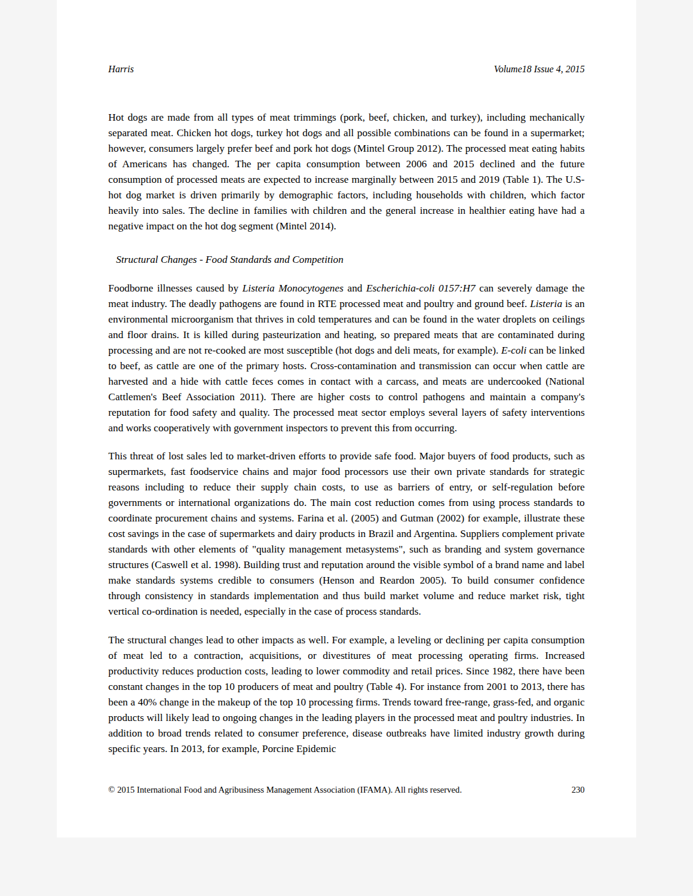Harris Volume18 Issue 4, 2015
Hot dogs are made from all types of meat trimmings (pork, beef, chicken, and turkey), including mechanically separated meat. Chicken hot dogs, turkey hot dogs and all possible combinations can be found in a supermarket; however, consumers largely prefer beef and pork hot dogs (Mintel Group 2012). The processed meat eating habits of Americans has changed. The per capita consumption between 2006 and 2015 declined and the future consumption of processed meats are expected to increase marginally between 2015 and 2019 (Table 1). The U.S- hot dog market is driven primarily by demographic factors, including households with children, which factor heavily into sales. The decline in families with children and the general increase in healthier eating have had a negative impact on the hot dog segment (Mintel 2014).
Structural Changes - Food Standards and Competition
Foodborne illnesses caused by Listeria Monocytogenes and Escherichia-coli 0157:H7 can severely damage the meat industry. The deadly pathogens are found in RTE processed meat and poultry and ground beef. Listeria is an environmental microorganism that thrives in cold temperatures and can be found in the water droplets on ceilings and floor drains. It is killed during pasteurization and heating, so prepared meats that are contaminated during processing and are not re-cooked are most susceptible (hot dogs and deli meats, for example). E-coli can be linked to beef, as cattle are one of the primary hosts. Cross-contamination and transmission can occur when cattle are harvested and a hide with cattle feces comes in contact with a carcass, and meats are undercooked (National Cattlemen's Beef Association 2011). There are higher costs to control pathogens and maintain a company's reputation for food safety and quality. The processed meat sector employs several layers of safety interventions and works cooperatively with government inspectors to prevent this from occurring.
This threat of lost sales led to market-driven efforts to provide safe food. Major buyers of food products, such as supermarkets, fast foodservice chains and major food processors use their own private standards for strategic reasons including to reduce their supply chain costs, to use as barriers of entry, or self-regulation before governments or international organizations do. The main cost reduction comes from using process standards to coordinate procurement chains and systems. Farina et al. (2005) and Gutman (2002) for example, illustrate these cost savings in the case of supermarkets and dairy products in Brazil and Argentina. Suppliers complement private standards with other elements of "quality management metasystems", such as branding and system governance structures (Caswell et al. 1998). Building trust and reputation around the visible symbol of a brand name and label make standards systems credible to consumers (Henson and Reardon 2005). To build consumer confidence through consistency in standards implementation and thus build market volume and reduce market risk, tight vertical co-ordination is needed, especially in the case of process standards.
The structural changes lead to other impacts as well. For example, a leveling or declining per capita consumption of meat led to a contraction, acquisitions, or divestitures of meat processing operating firms. Increased productivity reduces production costs, leading to lower commodity and retail prices. Since 1982, there have been constant changes in the top 10 producers of meat and poultry (Table 4). For instance from 2001 to 2013, there has been a 40% change in the makeup of the top 10 processing firms. Trends toward free-range, grass-fed, and organic products will likely lead to ongoing changes in the leading players in the processed meat and poultry industries. In addition to broad trends related to consumer preference, disease outbreaks have limited industry growth during specific years. In 2013, for example, Porcine Epidemic
© 2015 International Food and Agribusiness Management Association (IFAMA). All rights reserved. 230